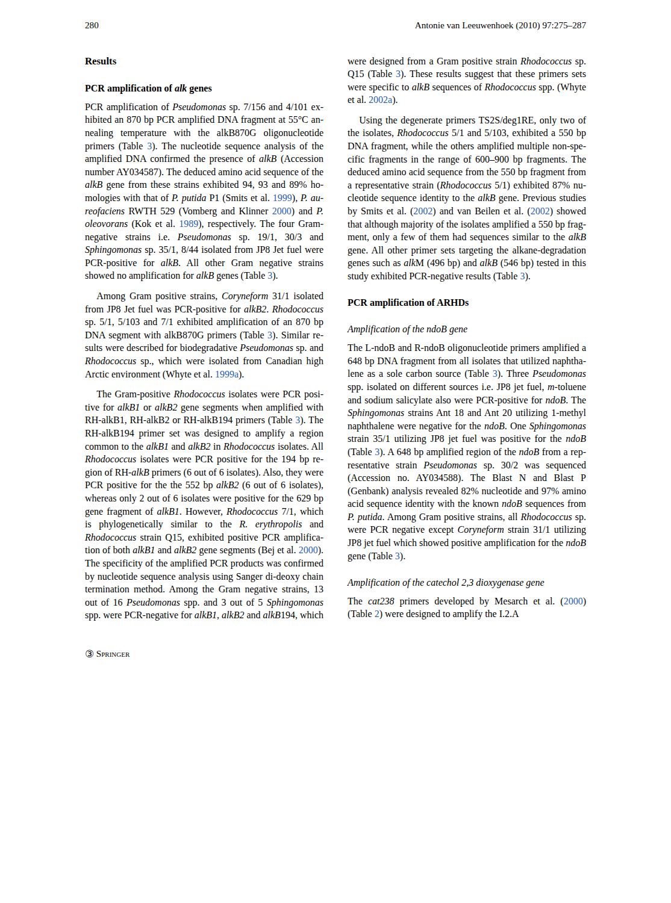280 Antonie van Leeuwenhoek (2010) 97:275–287
Results
PCR amplification of alk genes
PCR amplification of Pseudomonas sp. 7/156 and 4/101 exhibited an 870 bp PCR amplified DNA fragment at 55°C annealing temperature with the alkB870G oligonucleotide primers (Table 3). The nucleotide sequence analysis of the amplified DNA confirmed the presence of alkB (Accession number AY034587). The deduced amino acid sequence of the alkB gene from these strains exhibited 94, 93 and 89% homologies with that of P. putida P1 (Smits et al. 1999), P. aureofaciens RWTH 529 (Vomberg and Klinner 2000) and P. oleovorans (Kok et al. 1989), respectively. The four Gram-negative strains i.e. Pseudomonas sp. 19/1, 30/3 and Sphingomonas sp. 35/1, 8/44 isolated from JP8 Jet fuel were PCR-positive for alkB. All other Gram negative strains showed no amplification for alkB genes (Table 3).
Among Gram positive strains, Coryneform 31/1 isolated from JP8 Jet fuel was PCR-positive for alkB2. Rhodococcus sp. 5/1, 5/103 and 7/1 exhibited amplification of an 870 bp DNA segment with alkB870G primers (Table 3). Similar results were described for biodegradative Pseudomonas sp. and Rhodococcus sp., which were isolated from Canadian high Arctic environment (Whyte et al. 1999a).
The Gram-positive Rhodococcus isolates were PCR positive for alkB1 or alkB2 gene segments when amplified with RH-alkB1, RH-alkB2 or RH-alkB194 primers (Table 3). The RH-alkB194 primer set was designed to amplify a region common to the alkB1 and alkB2 in Rhodococcus isolates. All Rhodococcus isolates were PCR positive for the 194 bp region of RH-alkB primers (6 out of 6 isolates). Also, they were PCR positive for the the 552 bp alkB2 (6 out of 6 isolates), whereas only 2 out of 6 isolates were positive for the 629 bp gene fragment of alkB1. However, Rhodococcus 7/1, which is phylogenetically similar to the R. erythropolis and Rhodococcus strain Q15, exhibited positive PCR amplification of both alkB1 and alkB2 gene segments (Bej et al. 2000). The specificity of the amplified PCR products was confirmed by nucleotide sequence analysis using Sanger di-deoxy chain termination method. Among the Gram negative strains, 13 out of 16 Pseudomonas spp. and 3 out of 5 Sphingomonas spp. were PCR-negative for alkB1, alkB2 and alkB194, which were designed from a Gram positive strain Rhodococcus sp. Q15 (Table 3). These results suggest that these primers sets were specific to alkB sequences of Rhodococcus spp. (Whyte et al. 2002a).
Using the degenerate primers TS2S/deg1RE, only two of the isolates, Rhodococcus 5/1 and 5/103, exhibited a 550 bp DNA fragment, while the others amplified multiple non-specific fragments in the range of 600–900 bp fragments. The deduced amino acid sequence from the 550 bp fragment from a representative strain (Rhodococcus 5/1) exhibited 87% nucleotide sequence identity to the alkB gene. Previous studies by Smits et al. (2002) and van Beilen et al. (2002) showed that although majority of the isolates amplified a 550 bp fragment, only a few of them had sequences similar to the alkB gene. All other primer sets targeting the alkane-degradation genes such as alk M (496 bp) and alkB (546 bp) tested in this study exhibited PCR-negative results (Table 3).
PCR amplification of ARHDs
Amplification of the ndoB gene
The L-ndoB and R-ndoB oligonucleotide primers amplified a 648 bp DNA fragment from all isolates that utilized naphthalene as a sole carbon source (Table 3). Three Pseudomonas spp. isolated on different sources i.e. JP8 jet fuel, m-toluene and sodium salicylate also were PCR-positive for ndoB. The Sphingomonas strains Ant 18 and Ant 20 utilizing 1-methyl naphthalene were negative for the ndoB. One Sphingomonas strain 35/1 utilizing JP8 jet fuel was positive for the ndoB (Table 3). A 648 bp amplified region of the ndoB from a representative strain Pseudomonas sp. 30/2 was sequenced (Accession no. AY034588). The Blast N and Blast P (Genbank) analysis revealed 82% nucleotide and 97% amino acid sequence identity with the known ndoB sequences from P. putida. Among Gram positive strains, all Rhodococcus sp. were PCR negative except Coryneform strain 31/1 utilizing JP8 jet fuel which showed positive amplification for the ndoB gene (Table 3).
Amplification of the catechol 2,3 dioxygenase gene
The cat238 primers developed by Mesarch et al. (2000) (Table 2) were designed to amplify the I.2.A
③ Springer